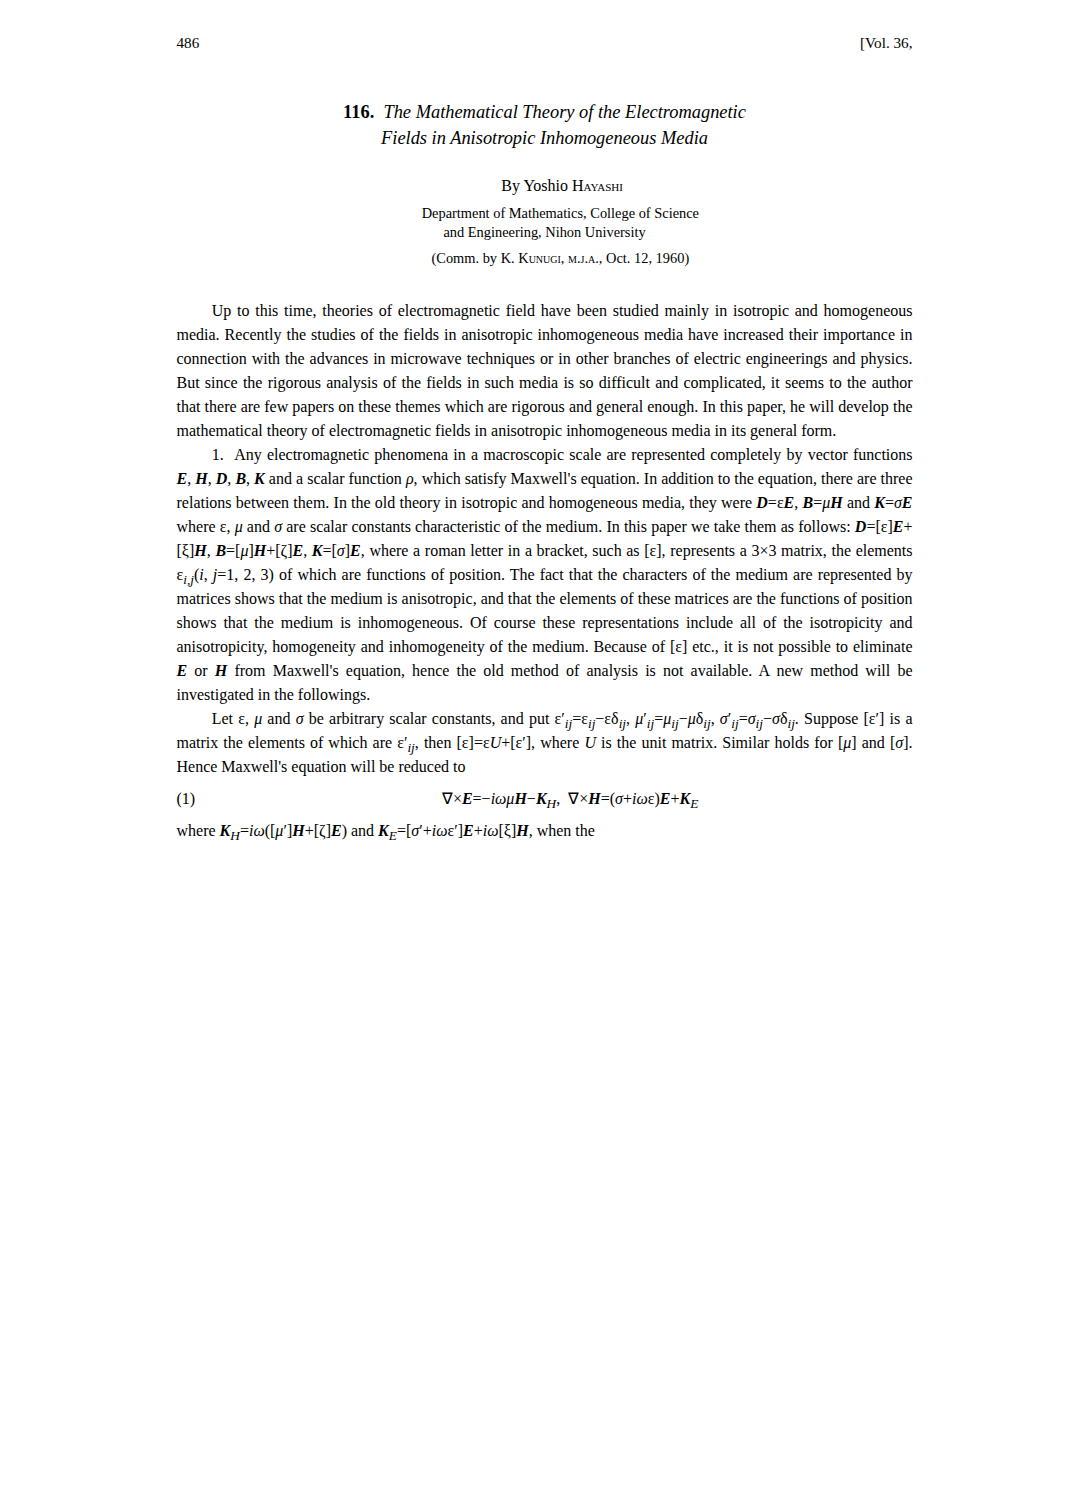486 [Vol. 36,
116. The Mathematical Theory of the Electromagnetic
Fields in Anisotropic Inhomogeneous Media
By Yoshio Hayashi
Department of Mathematics, College of Science
and Engineering, Nihon University
(Comm. by K. Kunugi, m.j.a., Oct. 12, 1960)
Up to this time, theories of electromagnetic field have been studied mainly in isotropic and homogeneous media. Recently the studies of the fields in anisotropic inhomogeneous media have increased their importance in connection with the advances in microwave techniques or in other branches of electric engineerings and physics. But since the rigorous analysis of the fields in such media is so difficult and complicated, it seems to the author that there are few papers on these themes which are rigorous and general enough. In this paper, he will develop the mathematical theory of electromagnetic fields in anisotropic inhomogeneous media in its general form.
1. Any electromagnetic phenomena in a macroscopic scale are represented completely by vector functions E, H, D, B, K and a scalar function ρ, which satisfy Maxwell's equation. In addition to the equation, there are three relations between them. In the old theory in isotropic and homogeneous media, they were D=εE, B=μH and K=σE where ε, μ and σ are scalar constants characteristic of the medium. In this paper we take them as follows: D=[ε]E+[ξ]H, B=[μ]H+[ζ]E, K=[σ]E, where a roman letter in a bracket, such as [ε], represents a 3×3 matrix, the elements εi,j(i, j=1, 2, 3) of which are functions of position. The fact that the characters of the medium are represented by matrices shows that the medium is anisotropic, and that the elements of these matrices are the functions of position shows that the medium is inhomogeneous. Of course these representations include all of the isotropicity and anisotropicity, homogeneity and inhomogeneity of the medium. Because of [ε] etc., it is not possible to eliminate E or H from Maxwell's equation, hence the old method of analysis is not available. A new method will be investigated in the followings.
Let ε, μ and σ be arbitrary scalar constants, and put ε′ij=εij−εδij, μ′ij=μij−μδij, σ′ij=σij−σδij. Suppose [ε′] is a matrix the elements of which are ε′ij, then [ε]=εU+[ε′], where U is the unit matrix. Similar holds for [μ] and [σ]. Hence Maxwell's equation will be reduced to
(1) ∇×E=−iωμH−KH, ∇×H=(σ+iωε)E+KE
where KH=iω([μ′]H+[ζ]E) and KE=[σ′+iωε′]E+iω[ξ]H, when the